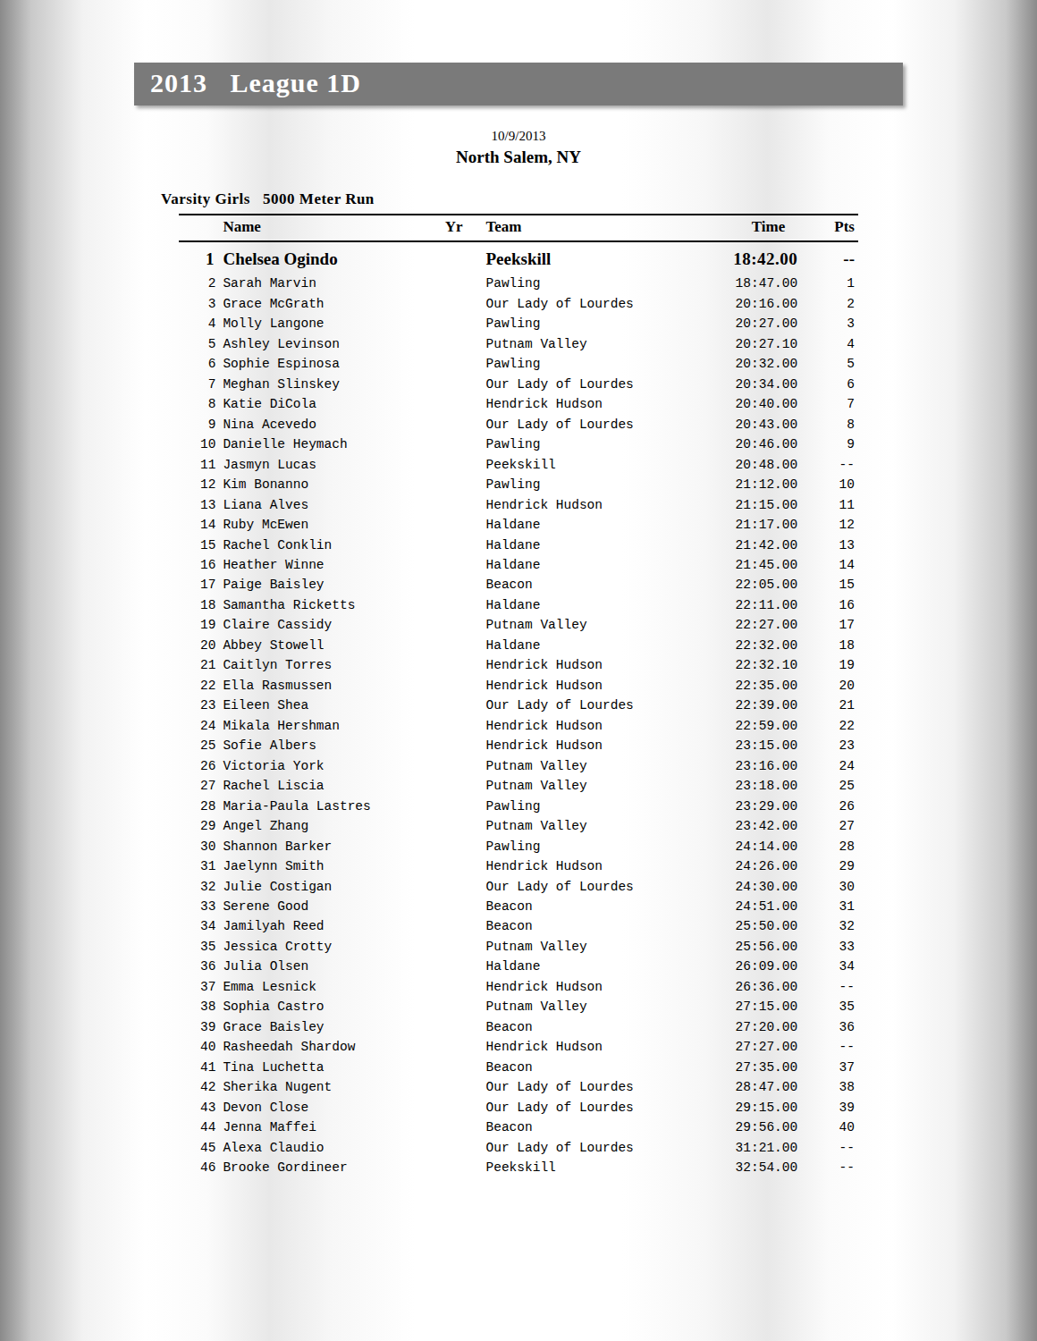2013 League 1D
10/9/2013
North Salem, NY
Varsity Girls 5000 Meter Run
| | Name | Yr | Team | Time | Pts |
| --- | --- | --- | --- | --- | --- |
| 1 | Chelsea Ogindo | | Peekskill | 18:42.00 | -- |
| 2 | Sarah Marvin | | Pawling | 18:47.00 | 1 |
| 3 | Grace McGrath | | Our Lady of Lourdes | 20:16.00 | 2 |
| 4 | Molly Langone | | Pawling | 20:27.00 | 3 |
| 5 | Ashley Levinson | | Putnam Valley | 20:27.10 | 4 |
| 6 | Sophie Espinosa | | Pawling | 20:32.00 | 5 |
| 7 | Meghan Slinskey | | Our Lady of Lourdes | 20:34.00 | 6 |
| 8 | Katie DiCola | | Hendrick Hudson | 20:40.00 | 7 |
| 9 | Nina Acevedo | | Our Lady of Lourdes | 20:43.00 | 8 |
| 10 | Danielle Heymach | | Pawling | 20:46.00 | 9 |
| 11 | Jasmyn Lucas | | Peekskill | 20:48.00 | -- |
| 12 | Kim Bonanno | | Pawling | 21:12.00 | 10 |
| 13 | Liana Alves | | Hendrick Hudson | 21:15.00 | 11 |
| 14 | Ruby McEwen | | Haldane | 21:17.00 | 12 |
| 15 | Rachel Conklin | | Haldane | 21:42.00 | 13 |
| 16 | Heather Winne | | Haldane | 21:45.00 | 14 |
| 17 | Paige Baisley | | Beacon | 22:05.00 | 15 |
| 18 | Samantha Ricketts | | Haldane | 22:11.00 | 16 |
| 19 | Claire Cassidy | | Putnam Valley | 22:27.00 | 17 |
| 20 | Abbey Stowell | | Haldane | 22:32.00 | 18 |
| 21 | Caitlyn Torres | | Hendrick Hudson | 22:32.10 | 19 |
| 22 | Ella Rasmussen | | Hendrick Hudson | 22:35.00 | 20 |
| 23 | Eileen Shea | | Our Lady of Lourdes | 22:39.00 | 21 |
| 24 | Mikala Hershman | | Hendrick Hudson | 22:59.00 | 22 |
| 25 | Sofie Albers | | Hendrick Hudson | 23:15.00 | 23 |
| 26 | Victoria York | | Putnam Valley | 23:16.00 | 24 |
| 27 | Rachel Liscia | | Putnam Valley | 23:18.00 | 25 |
| 28 | Maria-Paula Lastres | | Pawling | 23:29.00 | 26 |
| 29 | Angel Zhang | | Putnam Valley | 23:42.00 | 27 |
| 30 | Shannon Barker | | Pawling | 24:14.00 | 28 |
| 31 | Jaelynn Smith | | Hendrick Hudson | 24:26.00 | 29 |
| 32 | Julie Costigan | | Our Lady of Lourdes | 24:30.00 | 30 |
| 33 | Serene Good | | Beacon | 24:51.00 | 31 |
| 34 | Jamilyah Reed | | Beacon | 25:50.00 | 32 |
| 35 | Jessica Crotty | | Putnam Valley | 25:56.00 | 33 |
| 36 | Julia Olsen | | Haldane | 26:09.00 | 34 |
| 37 | Emma Lesnick | | Hendrick Hudson | 26:36.00 | -- |
| 38 | Sophia Castro | | Putnam Valley | 27:15.00 | 35 |
| 39 | Grace Baisley | | Beacon | 27:20.00 | 36 |
| 40 | Rasheedah Shardow | | Hendrick Hudson | 27:27.00 | -- |
| 41 | Tina Luchetta | | Beacon | 27:35.00 | 37 |
| 42 | Sherika Nugent | | Our Lady of Lourdes | 28:47.00 | 38 |
| 43 | Devon Close | | Our Lady of Lourdes | 29:15.00 | 39 |
| 44 | Jenna Maffei | | Beacon | 29:56.00 | 40 |
| 45 | Alexa Claudio | | Our Lady of Lourdes | 31:21.00 | -- |
| 46 | Brooke Gordineer | | Peekskill | 32:54.00 | -- |